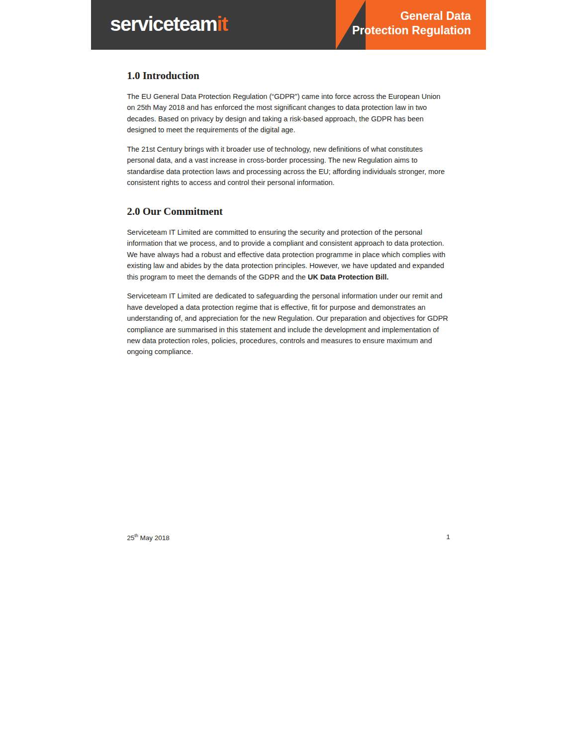serviceteamit
General Data
Protection Regulation
1.0 Introduction
The EU General Data Protection Regulation (“GDPR”) came into force across the European Union on 25th May 2018 and has enforced the most significant changes to data protection law in two decades. Based on privacy by design and taking a risk-based approach, the GDPR has been designed to meet the requirements of the digital age.
The 21st Century brings with it broader use of technology, new definitions of what constitutes personal data, and a vast increase in cross-border processing. The new Regulation aims to standardise data protection laws and processing across the EU; affording individuals stronger, more consistent rights to access and control their personal information.
2.0 Our Commitment
Serviceteam IT Limited are committed to ensuring the security and protection of the personal information that we process, and to provide a compliant and consistent approach to data protection. We have always had a robust and effective data protection programme in place which complies with existing law and abides by the data protection principles. However, we have updated and expanded this program to meet the demands of the GDPR and the UK Data Protection Bill.
Serviceteam IT Limited are dedicated to safeguarding the personal information under our remit and have developed a data protection regime that is effective, fit for purpose and demonstrates an understanding of, and appreciation for the new Regulation. Our preparation and objectives for GDPR compliance are summarised in this statement and include the development and implementation of new data protection roles, policies, procedures, controls and measures to ensure maximum and ongoing compliance.
25th May 2018 1